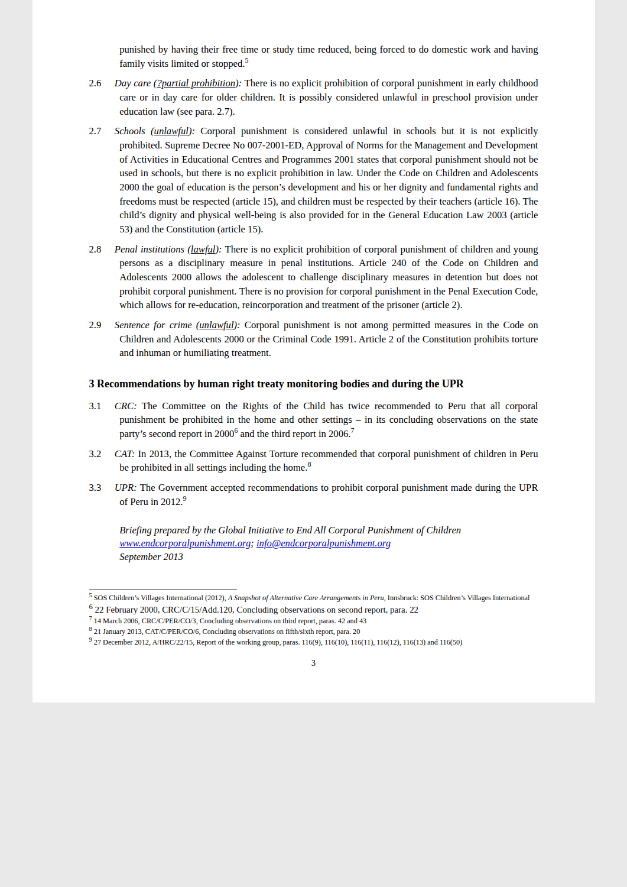punished by having their free time or study time reduced, being forced to do domestic work and having family visits limited or stopped.5
2.6 Day care (?partial prohibition): There is no explicit prohibition of corporal punishment in early childhood care or in day care for older children. It is possibly considered unlawful in preschool provision under education law (see para. 2.7).
2.7 Schools (unlawful): Corporal punishment is considered unlawful in schools but it is not explicitly prohibited. Supreme Decree No 007-2001-ED, Approval of Norms for the Management and Development of Activities in Educational Centres and Programmes 2001 states that corporal punishment should not be used in schools, but there is no explicit prohibition in law. Under the Code on Children and Adolescents 2000 the goal of education is the person’s development and his or her dignity and fundamental rights and freedoms must be respected (article 15), and children must be respected by their teachers (article 16). The child’s dignity and physical well-being is also provided for in the General Education Law 2003 (article 53) and the Constitution (article 15).
2.8 Penal institutions (lawful): There is no explicit prohibition of corporal punishment of children and young persons as a disciplinary measure in penal institutions. Article 240 of the Code on Children and Adolescents 2000 allows the adolescent to challenge disciplinary measures in detention but does not prohibit corporal punishment. There is no provision for corporal punishment in the Penal Execution Code, which allows for re-education, reincorporation and treatment of the prisoner (article 2).
2.9 Sentence for crime (unlawful): Corporal punishment is not among permitted measures in the Code on Children and Adolescents 2000 or the Criminal Code 1991. Article 2 of the Constitution prohibits torture and inhuman or humiliating treatment.
3 Recommendations by human right treaty monitoring bodies and during the UPR
3.1 CRC: The Committee on the Rights of the Child has twice recommended to Peru that all corporal punishment be prohibited in the home and other settings – in its concluding observations on the state party’s second report in 20006 and the third report in 2006.7
3.2 CAT: In 2013, the Committee Against Torture recommended that corporal punishment of children in Peru be prohibited in all settings including the home.8
3.3 UPR: The Government accepted recommendations to prohibit corporal punishment made during the UPR of Peru in 2012.9
Briefing prepared by the Global Initiative to End All Corporal Punishment of Children
www.endcorporalpunishment.org; info@endcorporalpunishment.org
September 2013
5 SOS Children’s Villages International (2012), A Snapshot of Alternative Care Arrangements in Peru, Innsbruck: SOS Children’s Villages International
6 22 February 2000, CRC/C/15/Add.120, Concluding observations on second report, para. 22
7 14 March 2006, CRC/C/PER/CO/3, Concluding observations on third report, paras. 42 and 43
8 21 January 2013, CAT/C/PER/CO/6, Concluding observations on fifth/sixth report, para. 20
9 27 December 2012, A/HRC/22/15, Report of the working group, paras. 116(9), 116(10), 116(11), 116(12), 116(13) and 116(50)
3